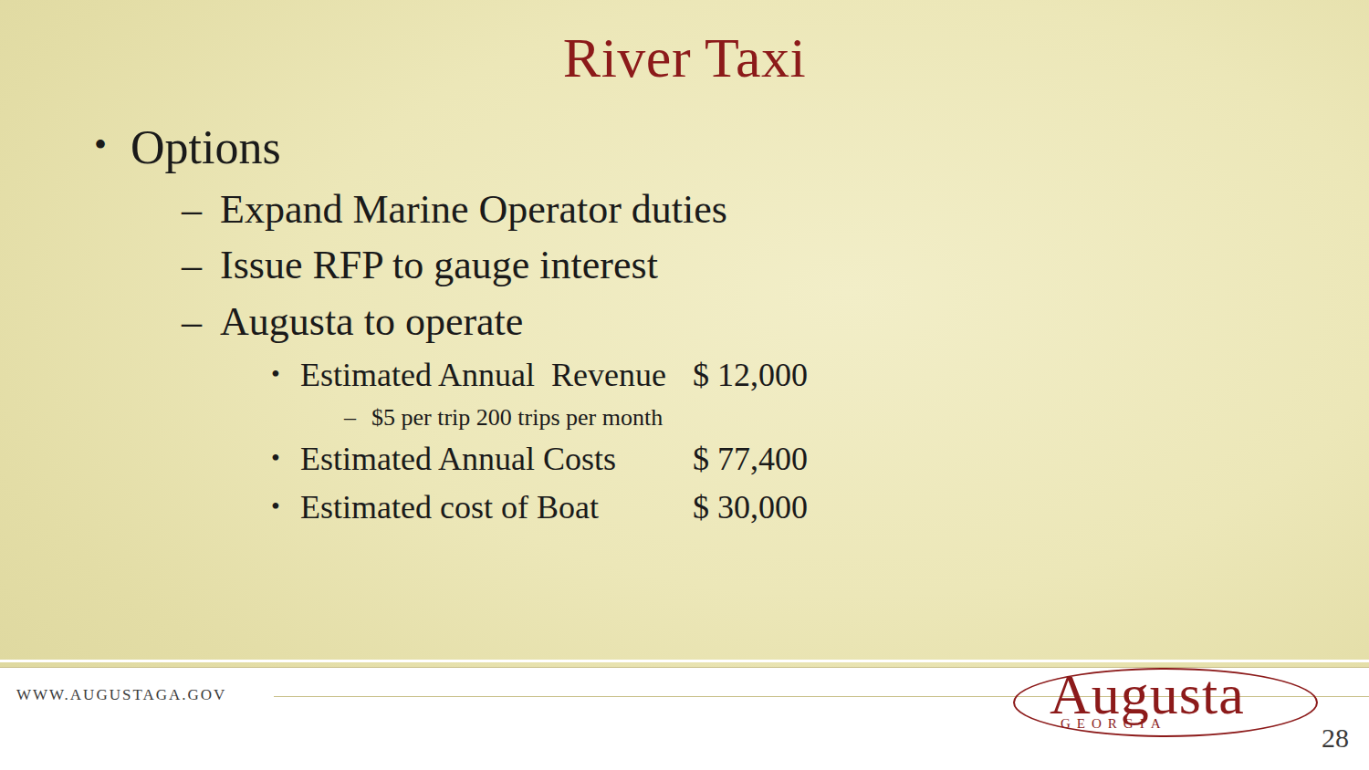River Taxi
Options
Expand Marine Operator duties
Issue RFP to gauge interest
Augusta to operate
Estimated Annual Revenue$ 12,000
$5 per trip 200 trips per month
Estimated Annual Costs$ 77,400
Estimated cost of Boat$ 30,000
WWW.AUGUSTAGA.GOV
Augusta
GEORGIA
28